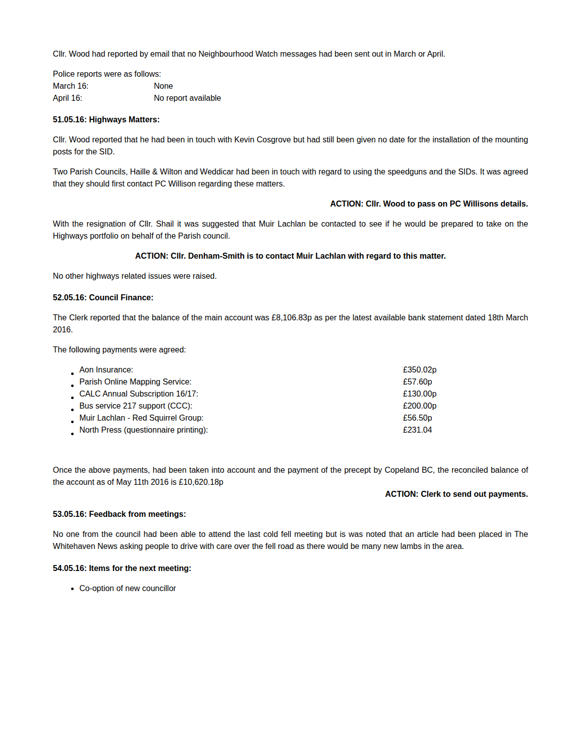Cllr. Wood had reported by email that no Neighbourhood Watch messages had been sent out in March or April.
Police reports were as follows:
| March 16: | None |
| April 16: | No report available |
51.05.16: Highways Matters:
Cllr. Wood reported that he had been in touch with Kevin Cosgrove but had still been given no date for the installation of the mounting posts for the SID.
Two Parish Councils, Haille & Wilton and Weddicar had been in touch with regard to using the speedguns and the SIDs. It was agreed that they should first contact PC Willison regarding these matters.
ACTION: Cllr. Wood to pass on PC Willisons details.
With the resignation of Cllr. Shail it was suggested that Muir Lachlan be contacted to see if he would be prepared to take on the Highways portfolio on behalf of the Parish council.
ACTION: Cllr. Denham-Smith is to contact Muir Lachlan with regard to this matter.
No other highways related issues were raised.
52.05.16: Council Finance:
The Clerk reported that the balance of the main account was £8,106.83p as per the latest available bank statement dated 18th March 2016.
The following payments were agreed:
| Aon Insurance: | £350.02p |
| Parish Online Mapping Service: | £57.60p |
| CALC Annual Subscription 16/17: | £130.00p |
| Bus service 217 support (CCC): | £200.00p |
| Muir Lachlan - Red Squirrel Group: | £56.50p |
| North Press (questionnaire printing): | £231.04 |
Once the above payments, had been taken into account and the payment of the precept by Copeland BC, the reconciled balance of the account as of May 11th 2016 is £10,620.18p
ACTION: Clerk to send out payments.
53.05.16: Feedback from meetings:
No one from the council had been able to attend the last cold fell meeting but is was noted that an article had been placed in The Whitehaven News asking people to drive with care over the fell road as there would be many new lambs in the area.
54.05.16: Items for the next meeting:
Co-option of new councillor